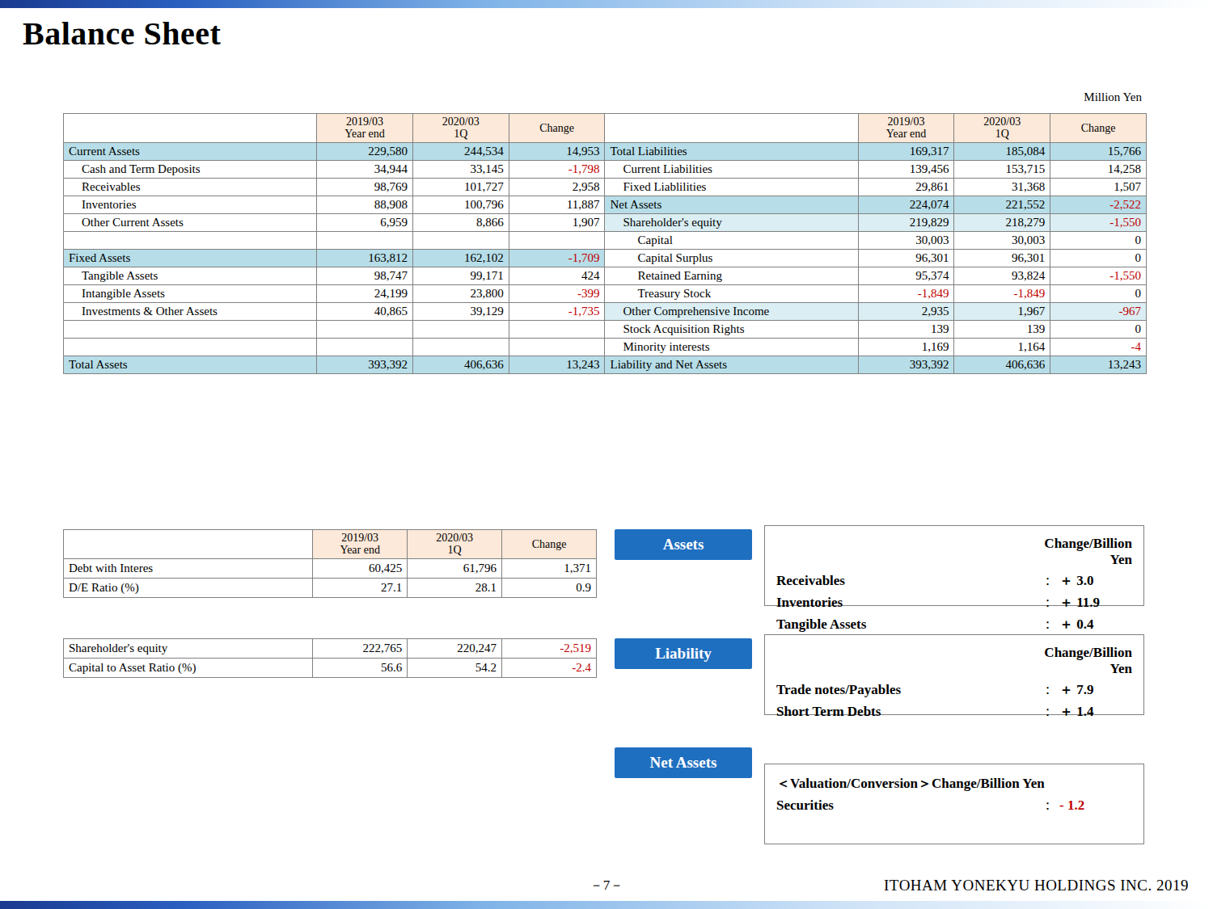Balance Sheet
Million Yen
| | 2019/03 Year end | 2020/03 1Q | Change | | 2019/03 Year end | 2020/03 1Q | Change |
| Current Assets | 229,580 | 244,534 | 14,953 | Total Liabilities | 169,317 | 185,084 | 15,766 |
| Cash and Term Deposits | 34,944 | 33,145 | -1,798 | Current Liabilities | 139,456 | 153,715 | 14,258 |
| Receivables | 98,769 | 101,727 | 2,958 | Fixed Liablilities | 29,861 | 31,368 | 1,507 |
| Inventories | 88,908 | 100,796 | 11,887 | Net Assets | 224,074 | 221,552 | -2,522 |
| Other Current Assets | 6,959 | 8,866 | 1,907 | Shareholder's equity | 219,829 | 218,279 | -1,550 |
| | | | | Capital | 30,003 | 30,003 | 0 |
| Fixed Assets | 163,812 | 162,102 | -1,709 | Capital Surplus | 96,301 | 96,301 | 0 |
| Tangible Assets | 98,747 | 99,171 | 424 | Retained Earning | 95,374 | 93,824 | -1,550 |
| Intangible Assets | 24,199 | 23,800 | -399 | Treasury Stock | -1,849 | -1,849 | 0 |
| Investments & Other Assets | 40,865 | 39,129 | -1,735 | Other Comprehensive Income | 2,935 | 1,967 | -967 |
| | | | | Stock Acquisition Rights | 139 | 139 | 0 |
| | | | | Minority interests | 1,169 | 1,164 | -4 |
| Total Assets | 393,392 | 406,636 | 13,243 | Liability and Net Assets | 393,392 | 406,636 | 13,243 |
| | 2019/03 Year end | 2020/03 1Q | Change |
| Debt with Interes | 60,425 | 61,796 | 1,371 |
| D/E Ratio (%) | 27.1 | 28.1 | 0.9 |
| Shareholder's equity | 222,765 | 220,247 | -2,519 |
| Capital to Asset Ratio (%) | 56.6 | 54.2 | -2.4 |
Assets
Liability
Net Assets
| | Change/Billion Yen |
| Receivables | ： | ＋ 3.0 |
| Inventories | ： | ＋ 11.9 |
| Tangible Assets | ： | ＋ 0.4 |
| | Change/Billion Yen |
| Trade notes/Payables | ： | ＋ 7.9 |
| Short Term Debts | ： | ＋ 1.4 |
| ＜Valuation/Conversion＞Change/Billion Yen |
| Securities | ： | - 1.2 |
－7－
ITOHAM YONEKYU HOLDINGS INC. 2019